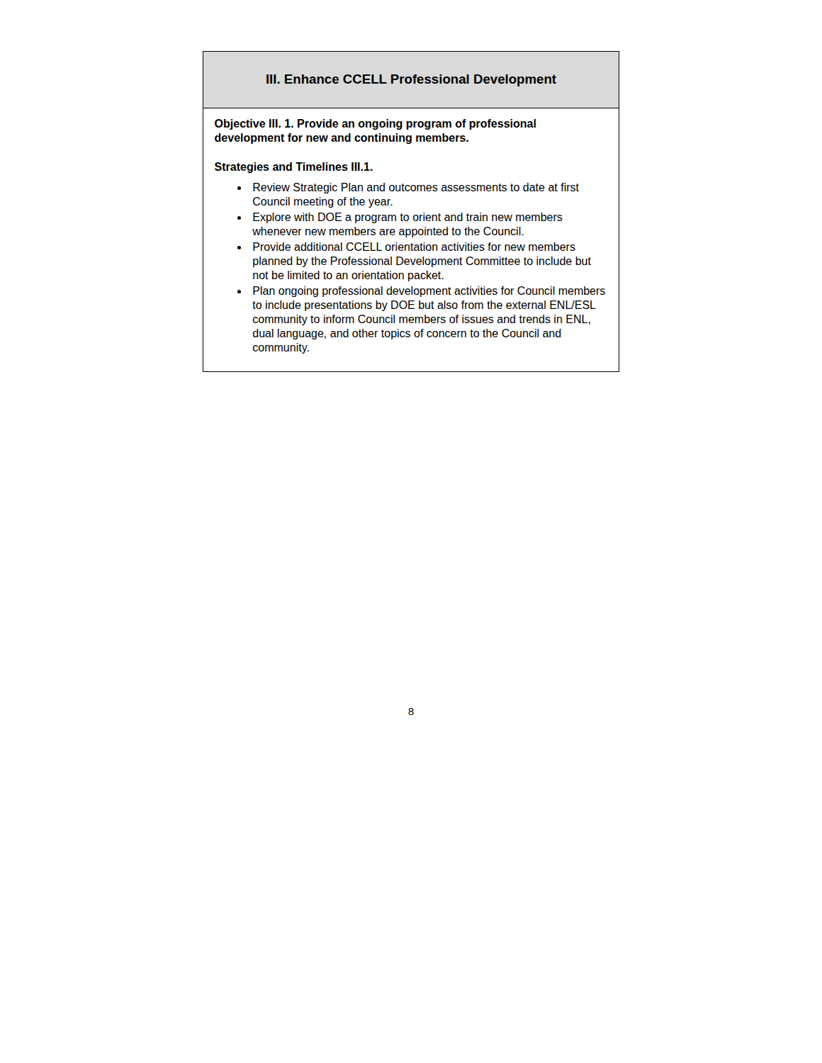III. Enhance CCELL Professional Development
Objective III. 1. Provide an ongoing program of professional development for new and continuing members.
Strategies and Timelines III.1.
Review Strategic Plan and outcomes assessments to date at first Council meeting of the year.
Explore with DOE a program to orient and train new members whenever new members are appointed to the Council.
Provide additional CCELL orientation activities for new members planned by the Professional Development Committee to include but not be limited to an orientation packet.
Plan ongoing professional development activities for Council members to include presentations by DOE but also from the external ENL/ESL community to inform Council members of issues and trends in ENL, dual language, and other topics of concern to the Council and community.
8